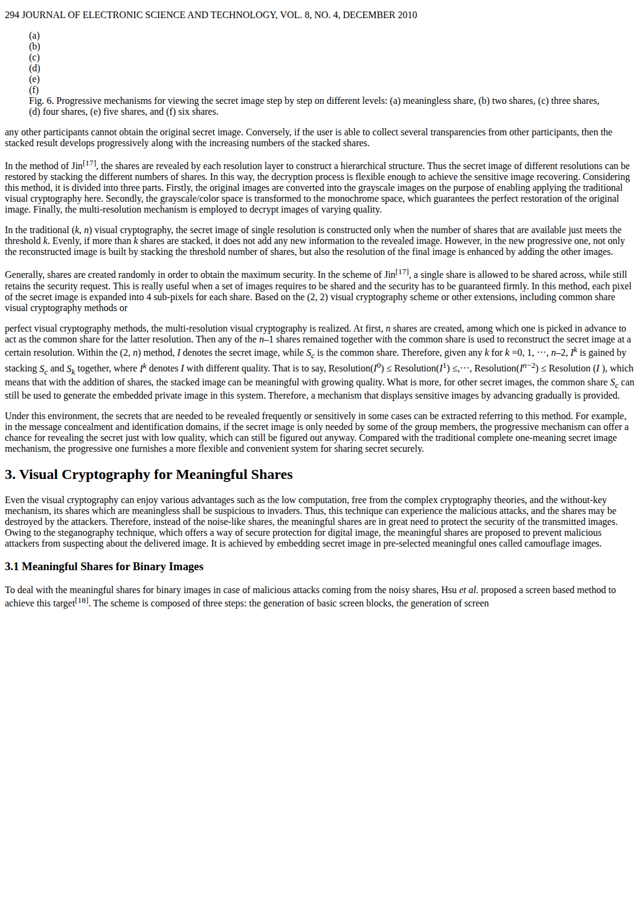294 JOURNAL OF ELECTRONIC SCIENCE AND TECHNOLOGY, VOL. 8, NO. 4, DECEMBER 2010
(a)
(b)
(c)
(d)
(e)
(f)
Fig. 6. Progressive mechanisms for viewing the secret image step by step on different levels: (a) meaningless share, (b) two shares, (c) three shares, (d) four shares, (e) five shares, and (f) six shares.
any other participants cannot obtain the original secret image. Conversely, if the user is able to collect several transparencies from other participants, then the stacked result develops progressively along with the increasing numbers of the stacked shares.
In the method of Jin[17], the shares are revealed by each resolution layer to construct a hierarchical structure. Thus the secret image of different resolutions can be restored by stacking the different numbers of shares. In this way, the decryption process is flexible enough to achieve the sensitive image recovering. Considering this method, it is divided into three parts. Firstly, the original images are converted into the grayscale images on the purpose of enabling applying the traditional visual cryptography here. Secondly, the grayscale/color space is transformed to the monochrome space, which guarantees the perfect restoration of the original image. Finally, the multi-resolution mechanism is employed to decrypt images of varying quality.
In the traditional (k, n) visual cryptography, the secret image of single resolution is constructed only when the number of shares that are available just meets the threshold k. Evenly, if more than k shares are stacked, it does not add any new information to the revealed image. However, in the new progressive one, not only the reconstructed image is built by stacking the threshold number of shares, but also the resolution of the final image is enhanced by adding the other images.
Generally, shares are created randomly in order to obtain the maximum security. In the scheme of Jin[17], a single share is allowed to be shared across, while still retains the security request. This is really useful when a set of images requires to be shared and the security has to be guaranteed firmly. In this method, each pixel of the secret image is expanded into 4 sub-pixels for each share. Based on the (2, 2) visual cryptography scheme or other extensions, including common share visual cryptography methods or
perfect visual cryptography methods, the multi-resolution visual cryptography is realized. At first, n shares are created, among which one is picked in advance to act as the common share for the latter resolution. Then any of the n–1 shares remained together with the common share is used to reconstruct the secret image at a certain resolution. Within the (2, n) method, I denotes the secret image, while Sc is the common share. Therefore, given any k for k =0, 1, ···, n–2, Ik is gained by stacking Sc and Sk together, where Ik denotes I with different quality. That is to say, Resolution(I0) ≤ Resolution(I1) ≤,···, Resolution(In−2) ≤ Resolution (I ), which means that with the addition of shares, the stacked image can be meaningful with growing quality. What is more, for other secret images, the common share Sc can still be used to generate the embedded private image in this system. Therefore, a mechanism that displays sensitive images by advancing gradually is provided.
Under this environment, the secrets that are needed to be revealed frequently or sensitively in some cases can be extracted referring to this method. For example, in the message concealment and identification domains, if the secret image is only needed by some of the group members, the progressive mechanism can offer a chance for revealing the secret just with low quality, which can still be figured out anyway. Compared with the traditional complete one-meaning secret image mechanism, the progressive one furnishes a more flexible and convenient system for sharing secret securely.
3. Visual Cryptography for Meaningful Shares
Even the visual cryptography can enjoy various advantages such as the low computation, free from the complex cryptography theories, and the without-key mechanism, its shares which are meaningless shall be suspicious to invaders. Thus, this technique can experience the malicious attacks, and the shares may be destroyed by the attackers. Therefore, instead of the noise-like shares, the meaningful shares are in great need to protect the security of the transmitted images. Owing to the steganography technique, which offers a way of secure protection for digital image, the meaningful shares are proposed to prevent malicious attackers from suspecting about the delivered image. It is achieved by embedding secret image in pre-selected meaningful ones called camouflage images.
3.1 Meaningful Shares for Binary Images
To deal with the meaningful shares for binary images in case of malicious attacks coming from the noisy shares, Hsu et al. proposed a screen based method to achieve this target[18]. The scheme is composed of three steps: the generation of basic screen blocks, the generation of screen